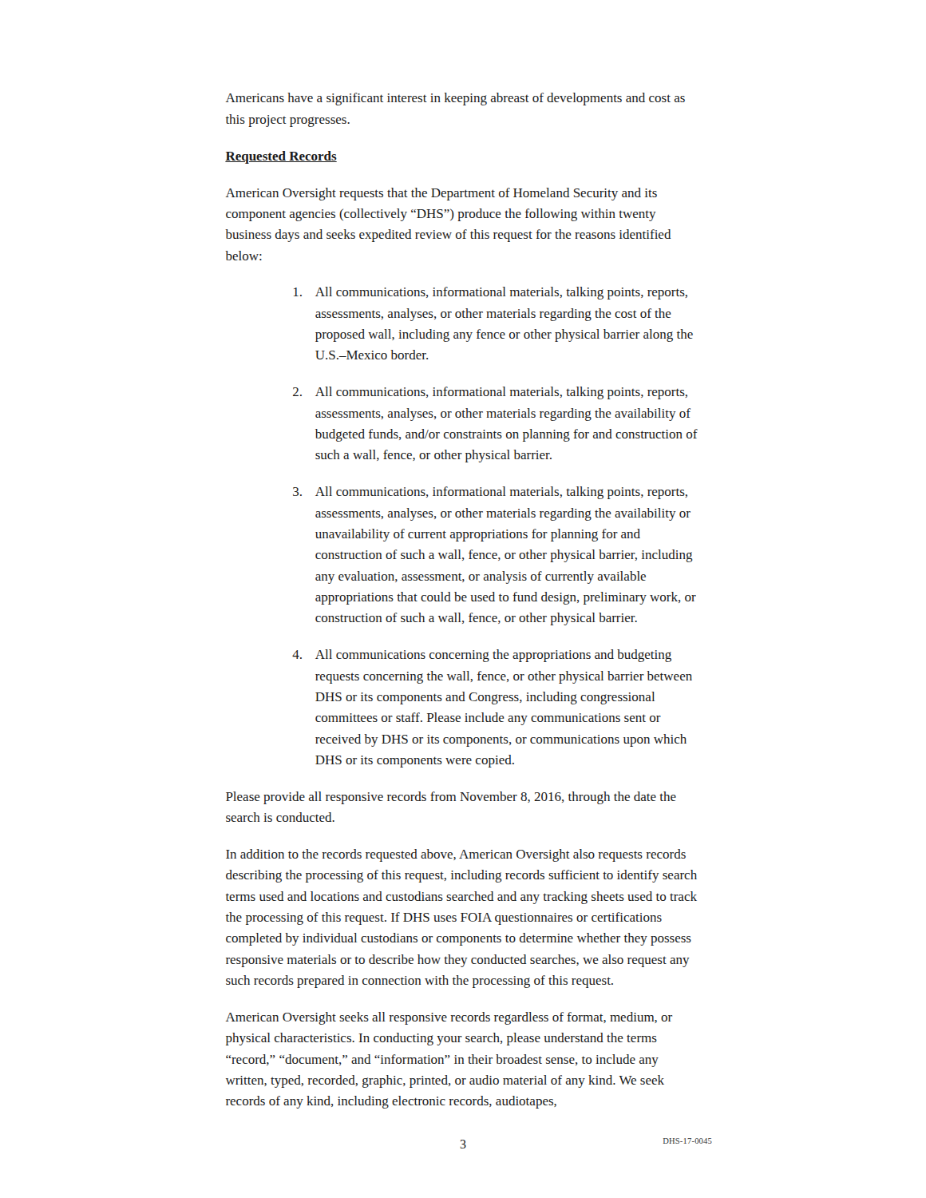Americans have a significant interest in keeping abreast of developments and cost as this project progresses.
Requested Records
American Oversight requests that the Department of Homeland Security and its component agencies (collectively “DHS”) produce the following within twenty business days and seeks expedited review of this request for the reasons identified below:
All communications, informational materials, talking points, reports, assessments, analyses, or other materials regarding the cost of the proposed wall, including any fence or other physical barrier along the U.S.–Mexico border.
All communications, informational materials, talking points, reports, assessments, analyses, or other materials regarding the availability of budgeted funds, and/or constraints on planning for and construction of such a wall, fence, or other physical barrier.
All communications, informational materials, talking points, reports, assessments, analyses, or other materials regarding the availability or unavailability of current appropriations for planning for and construction of such a wall, fence, or other physical barrier, including any evaluation, assessment, or analysis of currently available appropriations that could be used to fund design, preliminary work, or construction of such a wall, fence, or other physical barrier.
All communications concerning the appropriations and budgeting requests concerning the wall, fence, or other physical barrier between DHS or its components and Congress, including congressional committees or staff. Please include any communications sent or received by DHS or its components, or communications upon which DHS or its components were copied.
Please provide all responsive records from November 8, 2016, through the date the search is conducted.
In addition to the records requested above, American Oversight also requests records describing the processing of this request, including records sufficient to identify search terms used and locations and custodians searched and any tracking sheets used to track the processing of this request. If DHS uses FOIA questionnaires or certifications completed by individual custodians or components to determine whether they possess responsive materials or to describe how they conducted searches, we also request any such records prepared in connection with the processing of this request.
American Oversight seeks all responsive records regardless of format, medium, or physical characteristics. In conducting your search, please understand the terms “record,” “document,” and “information” in their broadest sense, to include any written, typed, recorded, graphic, printed, or audio material of any kind. We seek records of any kind, including electronic records, audiotapes,
3
DHS-17-0045